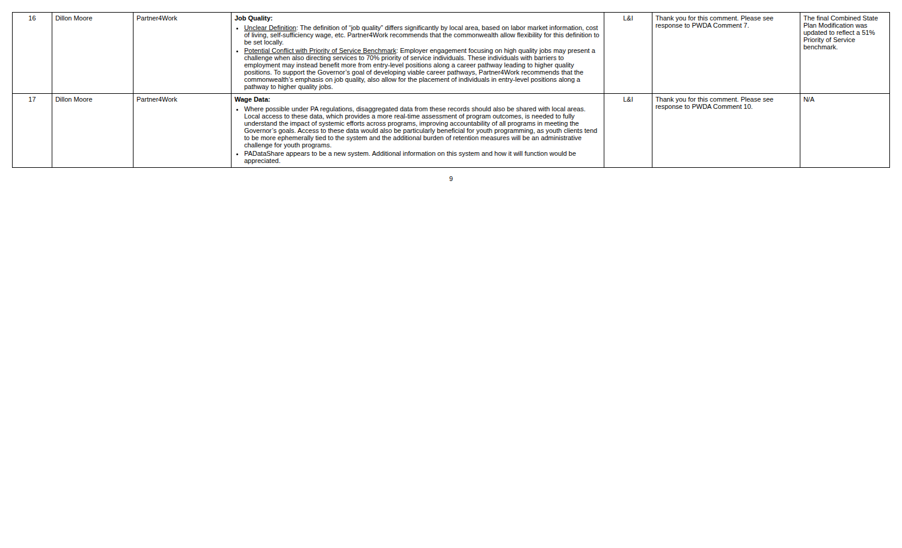| 16 | Dillon Moore | Partner4Work | Job Quality: Unclear Definition : The definition of “job quality” differs significantly by local area, based on labor market information, cost of living, self-sufficiency wage, etc. Partner4Work recommends that the commonwealth allow flexibility for this definition to be set locally. Potential Conflict with Priority of Service Benchmark : Employer engagement focusing on high quality jobs may present a challenge when also directing services to 70% priority of service individuals. These individuals with barriers to employment may instead benefit more from entry-level positions along a career pathway leading to higher quality positions. To support the Governor’s goal of developing viable career pathways, Partner4Work recommends that the commonwealth’s emphasis on job quality, also allow for the placement of individuals in entry-level positions along a pathway to higher quality jobs. | L&I | Thank you for this comment. Please see response to PWDA Comment 7. | The final Combined State Plan Modification was updated to reflect a 51% Priority of Service benchmark. |
| 17 | Dillon Moore | Partner4Work | Wage Data: Where possible under PA regulations, disaggregated data from these records should also be shared with local areas. Local access to these data, which provides a more real-time assessment of program outcomes, is needed to fully understand the impact of systemic efforts across programs, improving accountability of all programs in meeting the Governor’s goals. Access to these data would also be particularly beneficial for youth programming, as youth clients tend to be more ephemerally tied to the system and the additional burden of retention measures will be an administrative challenge for youth programs. PADataShare appears to be a new system. Additional information on this system and how it will function would be appreciated. | L&I | Thank you for this comment. Please see response to PWDA Comment 10. | N/A |
9